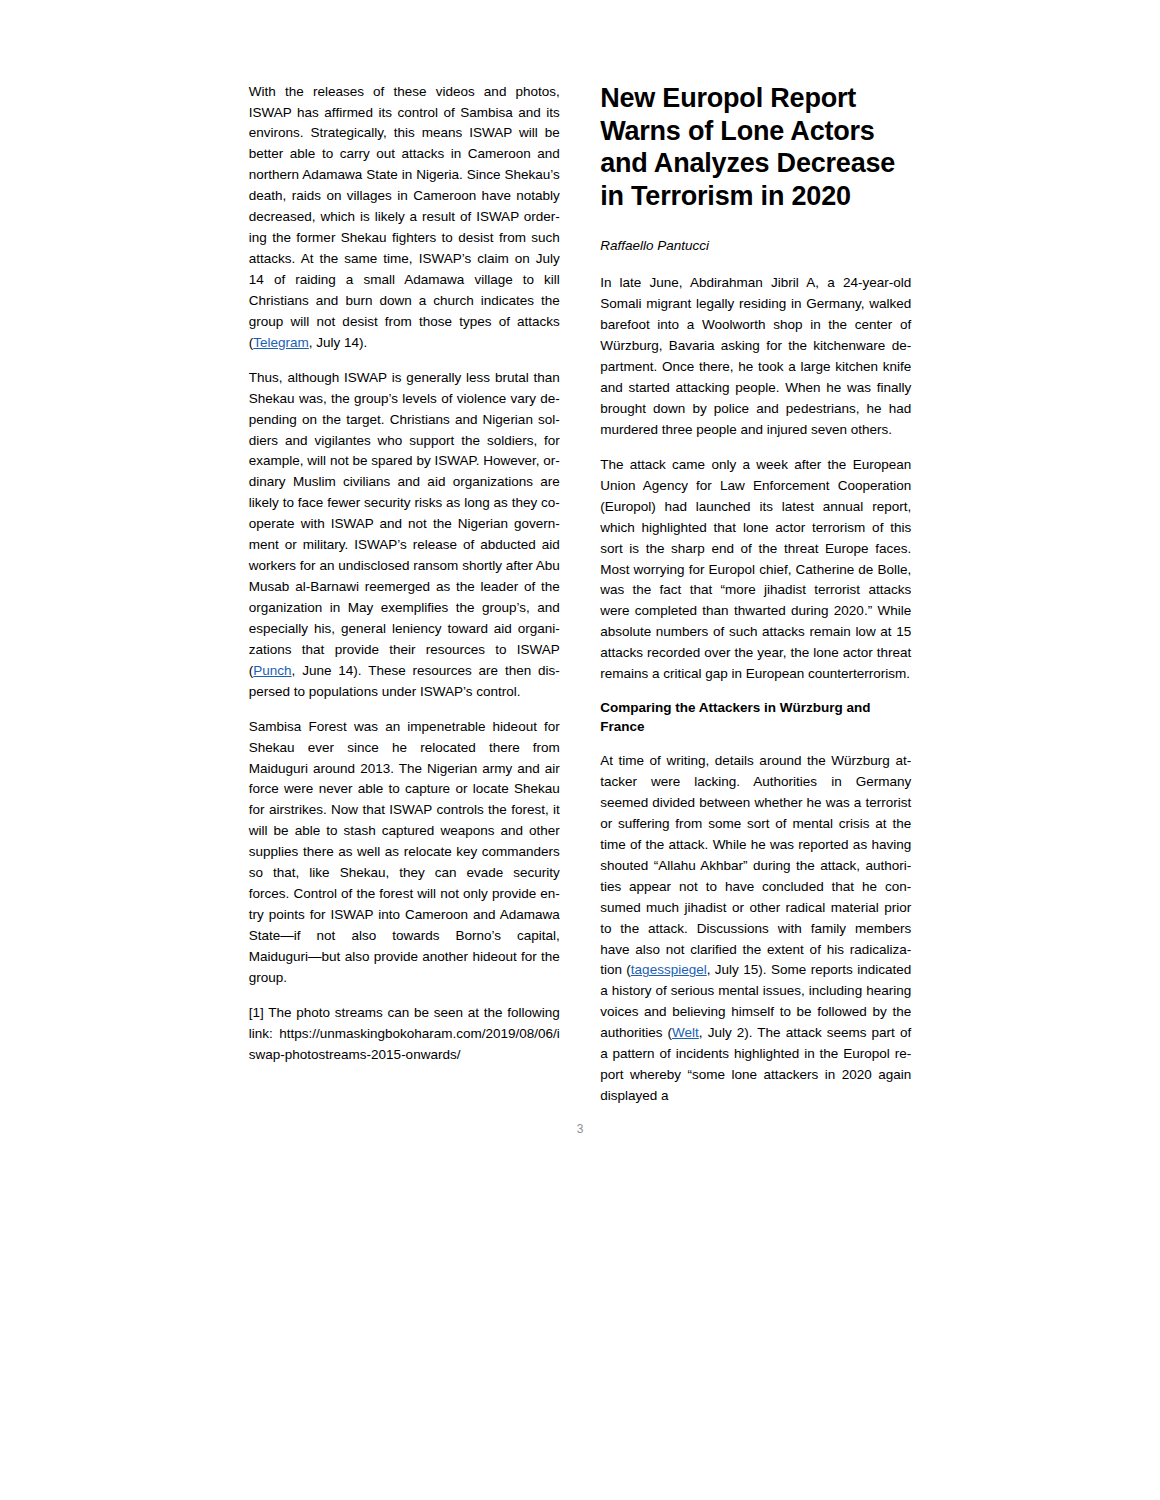With the releases of these videos and photos, ISWAP has affirmed its control of Sambisa and its environs. Strategically, this means ISWAP will be better able to carry out attacks in Cameroon and northern Adamawa State in Nigeria. Since Shekau’s death, raids on villages in Cameroon have notably decreased, which is likely a result of ISWAP ordering the former Shekau fighters to desist from such attacks. At the same time, ISWAP’s claim on July 14 of raiding a small Adamawa village to kill Christians and burn down a church indicates the group will not desist from those types of attacks (Telegram, July 14).
Thus, although ISWAP is generally less brutal than Shekau was, the group’s levels of violence vary depending on the target. Christians and Nigerian soldiers and vigilantes who support the soldiers, for example, will not be spared by ISWAP. However, ordinary Muslim civilians and aid organizations are likely to face fewer security risks as long as they cooperate with ISWAP and not the Nigerian government or military. ISWAP’s release of abducted aid workers for an undisclosed ransom shortly after Abu Musab al-Barnawi reemerged as the leader of the organization in May exemplifies the group’s, and especially his, general leniency toward aid organizations that provide their resources to ISWAP (Punch, June 14). These resources are then dispersed to populations under ISWAP’s control.
Sambisa Forest was an impenetrable hideout for Shekau ever since he relocated there from Maiduguri around 2013. The Nigerian army and air force were never able to capture or locate Shekau for airstrikes. Now that ISWAP controls the forest, it will be able to stash captured weapons and other supplies there as well as relocate key commanders so that, like Shekau, they can evade security forces. Control of the forest will not only provide entry points for ISWAP into Cameroon and Adamawa State—if not also towards Borno’s capital, Maiduguri—but also provide another hideout for the group.
[1] The photo streams can be seen at the following link: https://unmaskingbokoharam.com/2019/08/06/iswap-photostreams-2015-onwards/
New Europol Report Warns of Lone Actors and Analyzes Decrease in Terrorism in 2020
Raffaello Pantucci
In late June, Abdirahman Jibril A, a 24-year-old Somali migrant legally residing in Germany, walked barefoot into a Woolworth shop in the center of Würzburg, Bavaria asking for the kitchenware department. Once there, he took a large kitchen knife and started attacking people. When he was finally brought down by police and pedestrians, he had murdered three people and injured seven others.
The attack came only a week after the European Union Agency for Law Enforcement Cooperation (Europol) had launched its latest annual report, which highlighted that lone actor terrorism of this sort is the sharp end of the threat Europe faces. Most worrying for Europol chief, Catherine de Bolle, was the fact that “more jihadist terrorist attacks were completed than thwarted during 2020.” While absolute numbers of such attacks remain low at 15 attacks recorded over the year, the lone actor threat remains a critical gap in European counterterrorism.
Comparing the Attackers in Würzburg and France
At time of writing, details around the Würzburg attacker were lacking. Authorities in Germany seemed divided between whether he was a terrorist or suffering from some sort of mental crisis at the time of the attack. While he was reported as having shouted “Allahu Akhbar” during the attack, authorities appear not to have concluded that he consumed much jihadist or other radical material prior to the attack. Discussions with family members have also not clarified the extent of his radicalization (tagesspiegel, July 15). Some reports indicated a history of serious mental issues, including hearing voices and believing himself to be followed by the authorities (Welt, July 2). The attack seems part of a pattern of incidents highlighted in the Europol report whereby “some lone attackers in 2020 again displayed a
3